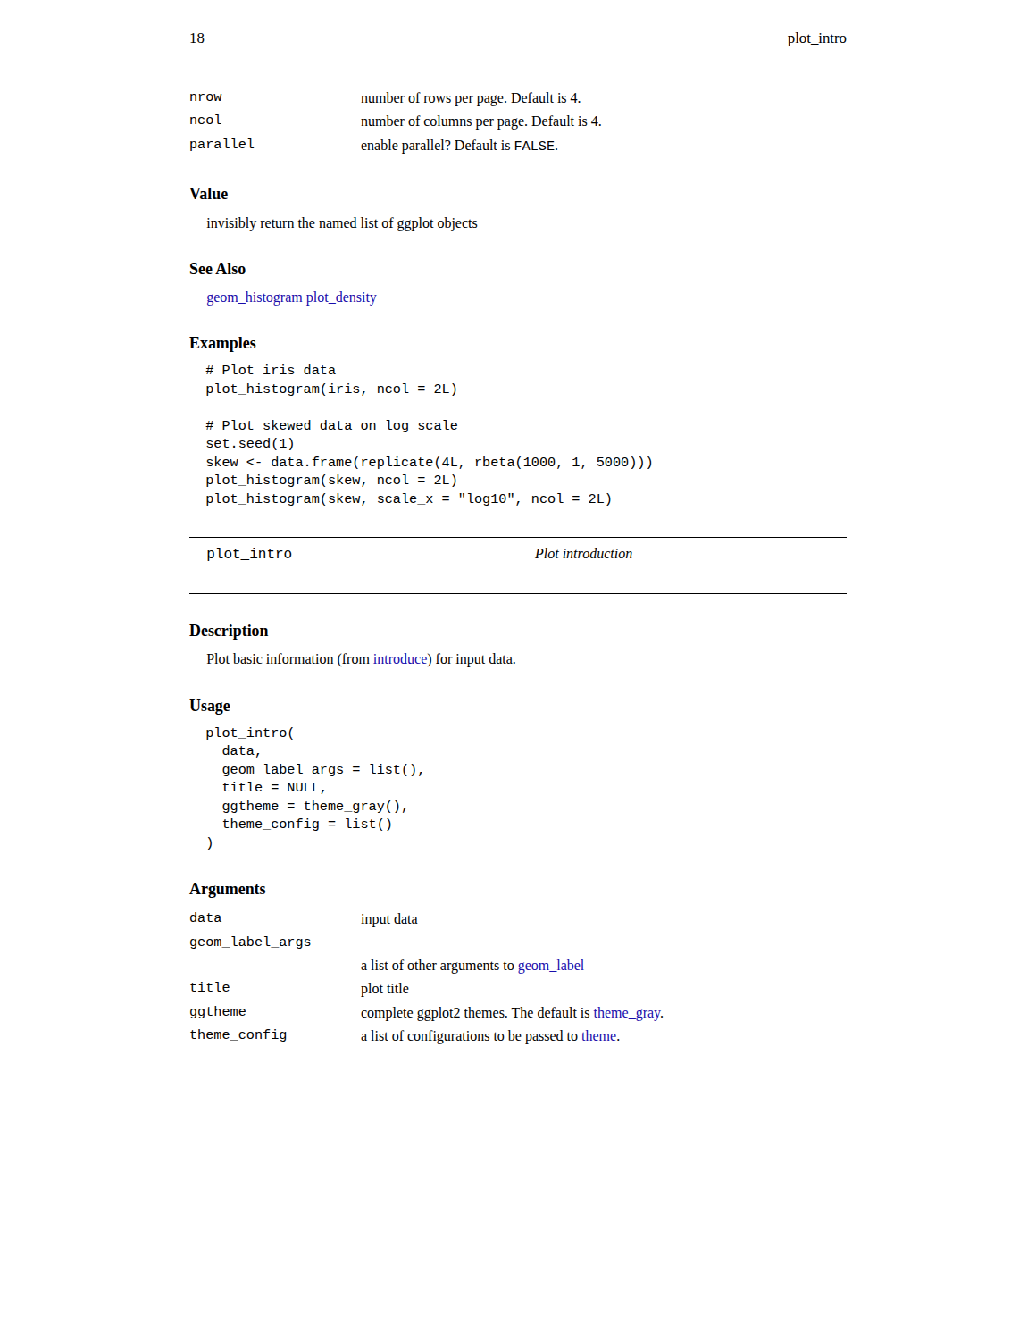18 plot_intro
nrow
number of rows per page. Default is 4.
ncol
number of columns per page. Default is 4.
parallel
enable parallel? Default is FALSE.
Value
invisibly return the named list of ggplot objects
See Also
geom_histogram plot_density
Examples
# Plot iris data
plot_histogram(iris, ncol = 2L)

# Plot skewed data on log scale
set.seed(1)
skew <- data.frame(replicate(4L, rbeta(1000, 1, 5000)))
plot_histogram(skew, ncol = 2L)
plot_histogram(skew, scale_x = "log10", ncol = 2L)
plot_intro Plot introduction
Description
Plot basic information (from introduce) for input data.
Usage
plot_intro(
  data,
  geom_label_args = list(),
  title = NULL,
  ggtheme = theme_gray(),
  theme_config = list()
)
Arguments
data
input data
geom_label_args
a list of other arguments to geom_label
title
plot title
ggtheme
complete ggplot2 themes. The default is theme_gray.
theme_config
a list of configurations to be passed to theme.